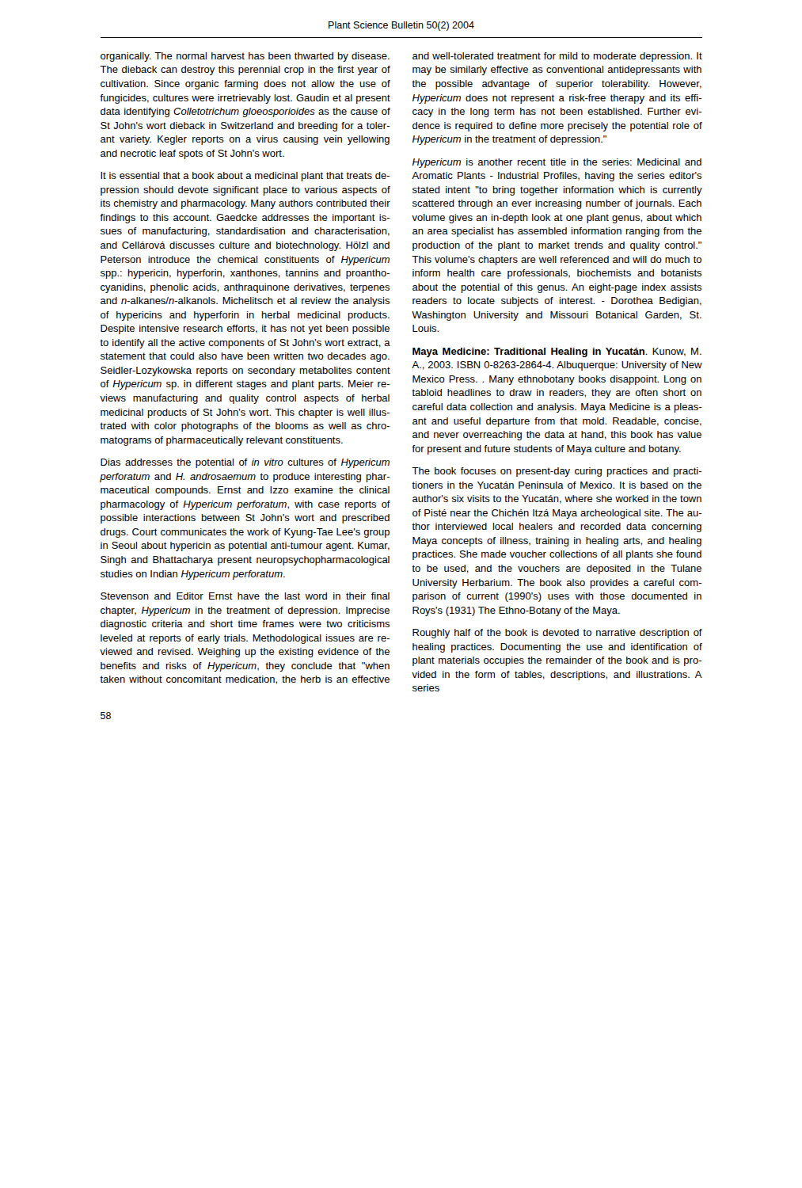Plant Science Bulletin 50(2) 2004
organically. The normal harvest has been thwarted by disease. The dieback can destroy this perennial crop in the first year of cultivation. Since organic farming does not allow the use of fungicides, cultures were irretrievably lost. Gaudin et al present data identifying Colletotrichum gloeosporioides as the cause of St John's wort dieback in Switzerland and breeding for a tolerant variety. Kegler reports on a virus causing vein yellowing and necrotic leaf spots of St John's wort.
It is essential that a book about a medicinal plant that treats depression should devote significant place to various aspects of its chemistry and pharmacology. Many authors contributed their findings to this account. Gaedcke addresses the important issues of manufacturing, standardisation and characterisation, and Cellárová discusses culture and biotechnology. Hölzl and Peterson introduce the chemical constituents of Hypericum spp.: hypericin, hyperforin, xanthones, tannins and proanthocyanidins, phenolic acids, anthraquinone derivatives, terpenes and n-alkanes/n-alkanols. Michelitsch et al review the analysis of hypericins and hyperforin in herbal medicinal products. Despite intensive research efforts, it has not yet been possible to identify all the active components of St John's wort extract, a statement that could also have been written two decades ago. Seidler-Lozykowska reports on secondary metabolites content of Hypericum sp. in different stages and plant parts. Meier reviews manufacturing and quality control aspects of herbal medicinal products of St John's wort. This chapter is well illustrated with color photographs of the blooms as well as chromatograms of pharmaceutically relevant constituents.
Dias addresses the potential of in vitro cultures of Hypericum perforatum and H. androsaemum to produce interesting pharmaceutical compounds. Ernst and Izzo examine the clinical pharmacology of Hypericum perforatum, with case reports of possible interactions between St John's wort and prescribed drugs. Court communicates the work of Kyung-Tae Lee's group in Seoul about hypericin as potential anti-tumour agent. Kumar, Singh and Bhattacharya present neuropsychopharmacological studies on Indian Hypericum perforatum.
Stevenson and Editor Ernst have the last word in their final chapter, Hypericum in the treatment of depression. Imprecise diagnostic criteria and short time frames were two criticisms leveled at reports of early trials. Methodological issues are reviewed and revised. Weighing up the existing evidence of the benefits and risks of Hypericum, they conclude that "when taken without concomitant medication, the herb is an effective and well-tolerated treatment for mild to moderate depression. It may be similarly effective as conventional antidepressants with the possible advantage of superior tolerability. However, Hypericum does not represent a risk-free therapy and its efficacy in the long term has not been established. Further evidence is required to define more precisely the potential role of Hypericum in the treatment of depression."
Hypericum is another recent title in the series: Medicinal and Aromatic Plants - Industrial Profiles, having the series editor's stated intent "to bring together information which is currently scattered through an ever increasing number of journals. Each volume gives an in-depth look at one plant genus, about which an area specialist has assembled information ranging from the production of the plant to market trends and quality control." This volume's chapters are well referenced and will do much to inform health care professionals, biochemists and botanists about the potential of this genus. An eight-page index assists readers to locate subjects of interest. - Dorothea Bedigian, Washington University and Missouri Botanical Garden, St. Louis.
Maya Medicine: Traditional Healing in Yucatán
. Kunow, M. A., 2003. ISBN 0-8263-2864-4. Albuquerque: University of New Mexico Press. . Many ethnobotany books disappoint. Long on tabloid headlines to draw in readers, they are often short on careful data collection and analysis. Maya Medicine is a pleasant and useful departure from that mold. Readable, concise, and never overreaching the data at hand, this book has value for present and future students of Maya culture and botany.
The book focuses on present-day curing practices and practitioners in the Yucatán Peninsula of Mexico. It is based on the author's six visits to the Yucatán, where she worked in the town of Pisté near the Chichén Itzá Maya archeological site. The author interviewed local healers and recorded data concerning Maya concepts of illness, training in healing arts, and healing practices. She made voucher collections of all plants she found to be used, and the vouchers are deposited in the Tulane University Herbarium. The book also provides a careful comparison of current (1990's) uses with those documented in Roys's (1931) The Ethno-Botany of the Maya.
Roughly half of the book is devoted to narrative description of healing practices. Documenting the use and identification of plant materials occupies the remainder of the book and is provided in the form of tables, descriptions, and illustrations. A series
58